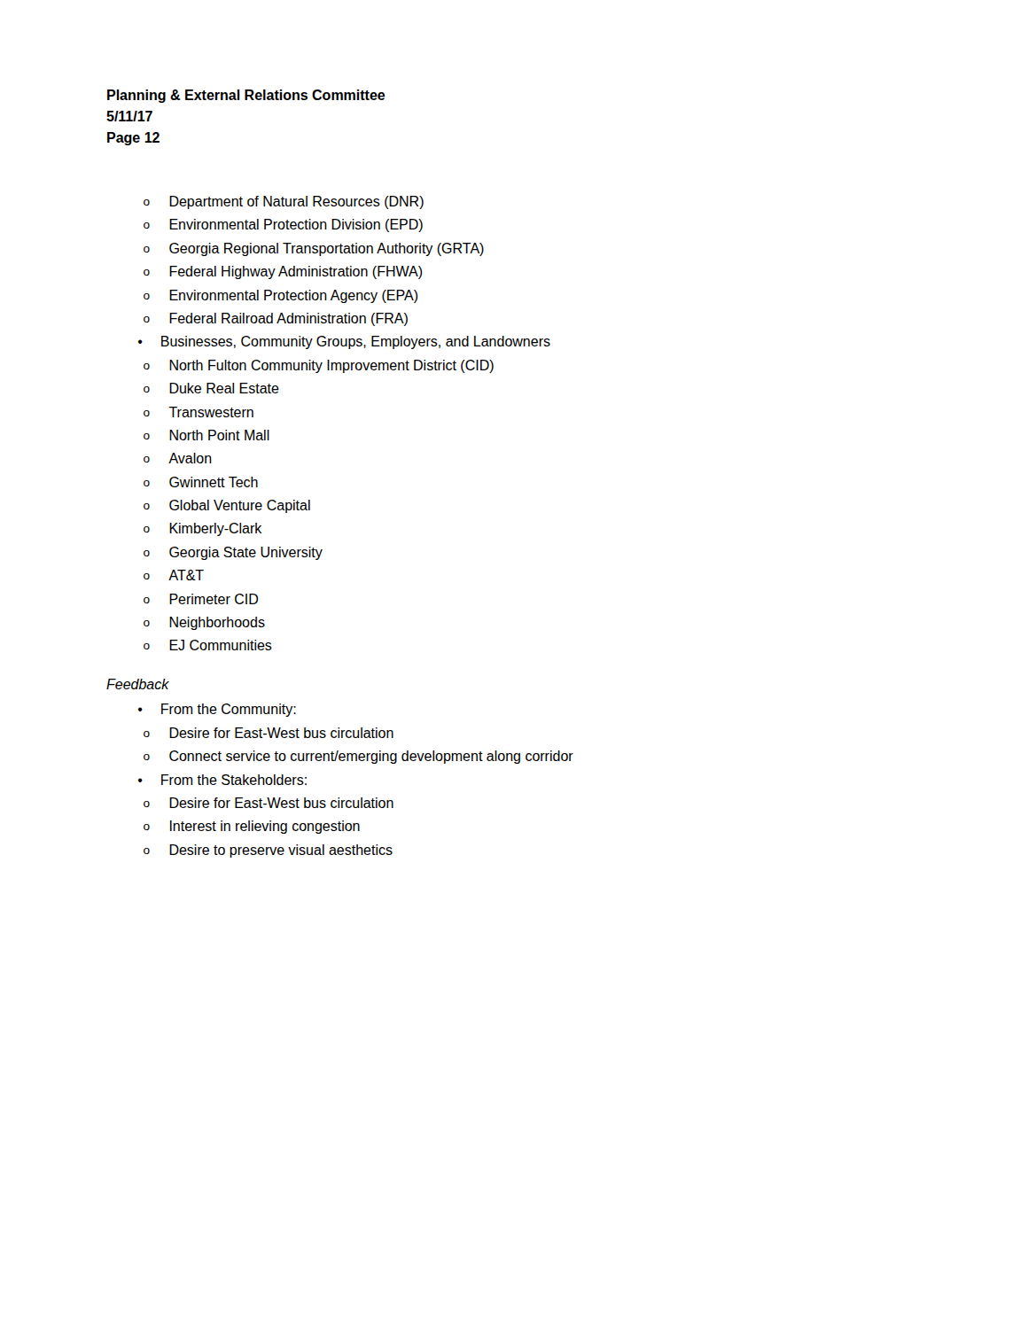Planning & External Relations Committee
5/11/17
Page 12
Department of Natural Resources (DNR)
Environmental Protection Division (EPD)
Georgia Regional Transportation Authority (GRTA)
Federal Highway Administration (FHWA)
Environmental Protection Agency (EPA)
Federal Railroad Administration (FRA)
Businesses, Community Groups, Employers, and Landowners
North Fulton Community Improvement District (CID)
Duke Real Estate
Transwestern
North Point Mall
Avalon
Gwinnett Tech
Global Venture Capital
Kimberly-Clark
Georgia State University
AT&T
Perimeter CID
Neighborhoods
EJ Communities
Feedback
From the Community:
Desire for East-West bus circulation
Connect service to current/emerging development along corridor
From the Stakeholders:
Desire for East-West bus circulation
Interest in relieving congestion
Desire to preserve visual aesthetics